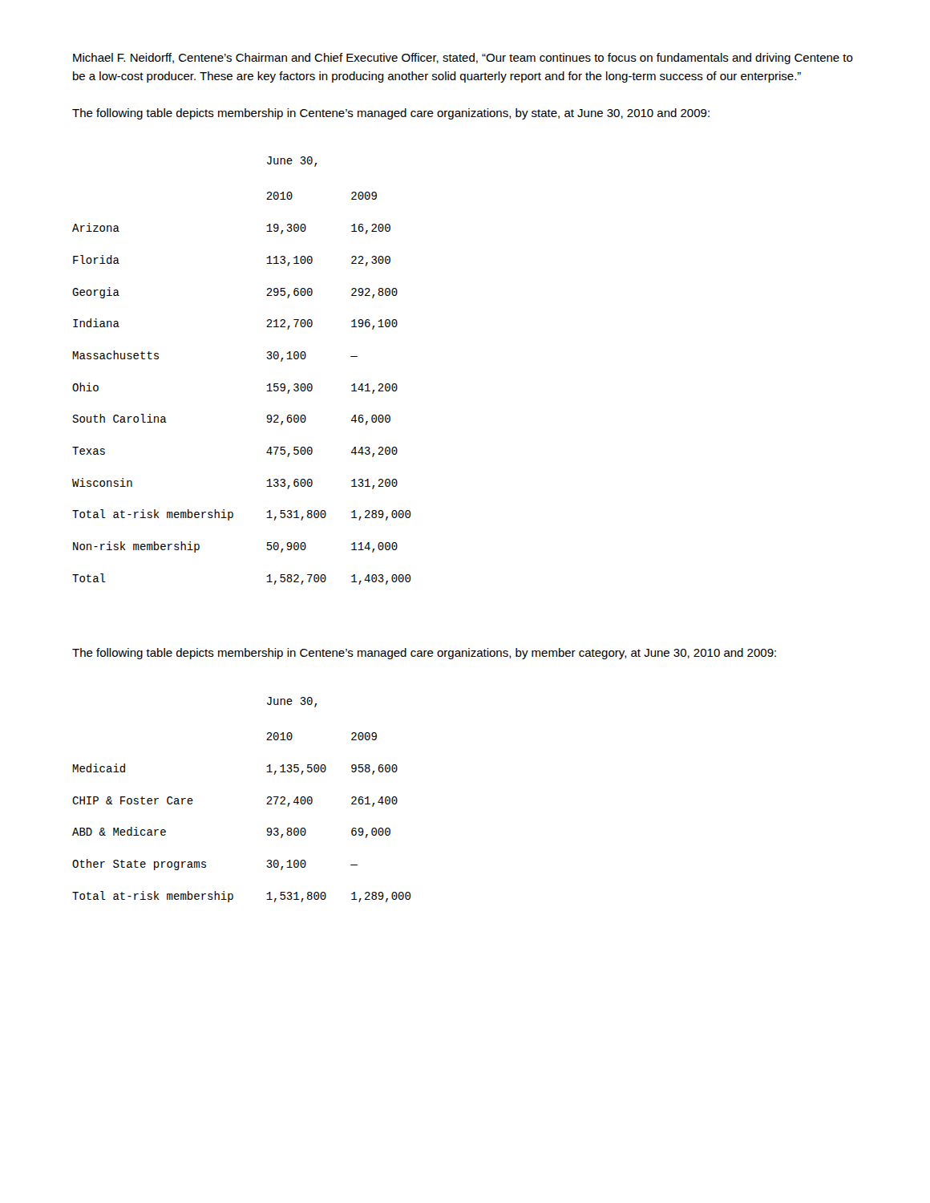Michael F. Neidorff, Centene’s Chairman and Chief Executive Officer, stated, “Our team continues to focus on fundamentals and driving Centene to be a low-cost producer. These are key factors in producing another solid quarterly report and for the long-term success of our enterprise.”
The following table depicts membership in Centene’s managed care organizations, by state, at June 30, 2010 and 2009:
| | June 30, | |
| | 2010 | 2009 |
| Arizona | 19,300 | 16,200 |
| Florida | 113,100 | 22,300 |
| Georgia | 295,600 | 292,800 |
| Indiana | 212,700 | 196,100 |
| Massachusetts | 30,100 | — |
| Ohio | 159,300 | 141,200 |
| South Carolina | 92,600 | 46,000 |
| Texas | 475,500 | 443,200 |
| Wisconsin | 133,600 | 131,200 |
| Total at-risk membership | 1,531,800 | 1,289,000 |
| Non-risk membership | 50,900 | 114,000 |
| Total | 1,582,700 | 1,403,000 |
The following table depicts membership in Centene’s managed care organizations, by member category, at June 30, 2010 and 2009:
| | June 30, | |
| | 2010 | 2009 |
| Medicaid | 1,135,500 | 958,600 |
| CHIP & Foster Care | 272,400 | 261,400 |
| ABD & Medicare | 93,800 | 69,000 |
| Other State programs | 30,100 | — |
| Total at-risk membership | 1,531,800 | 1,289,000 |